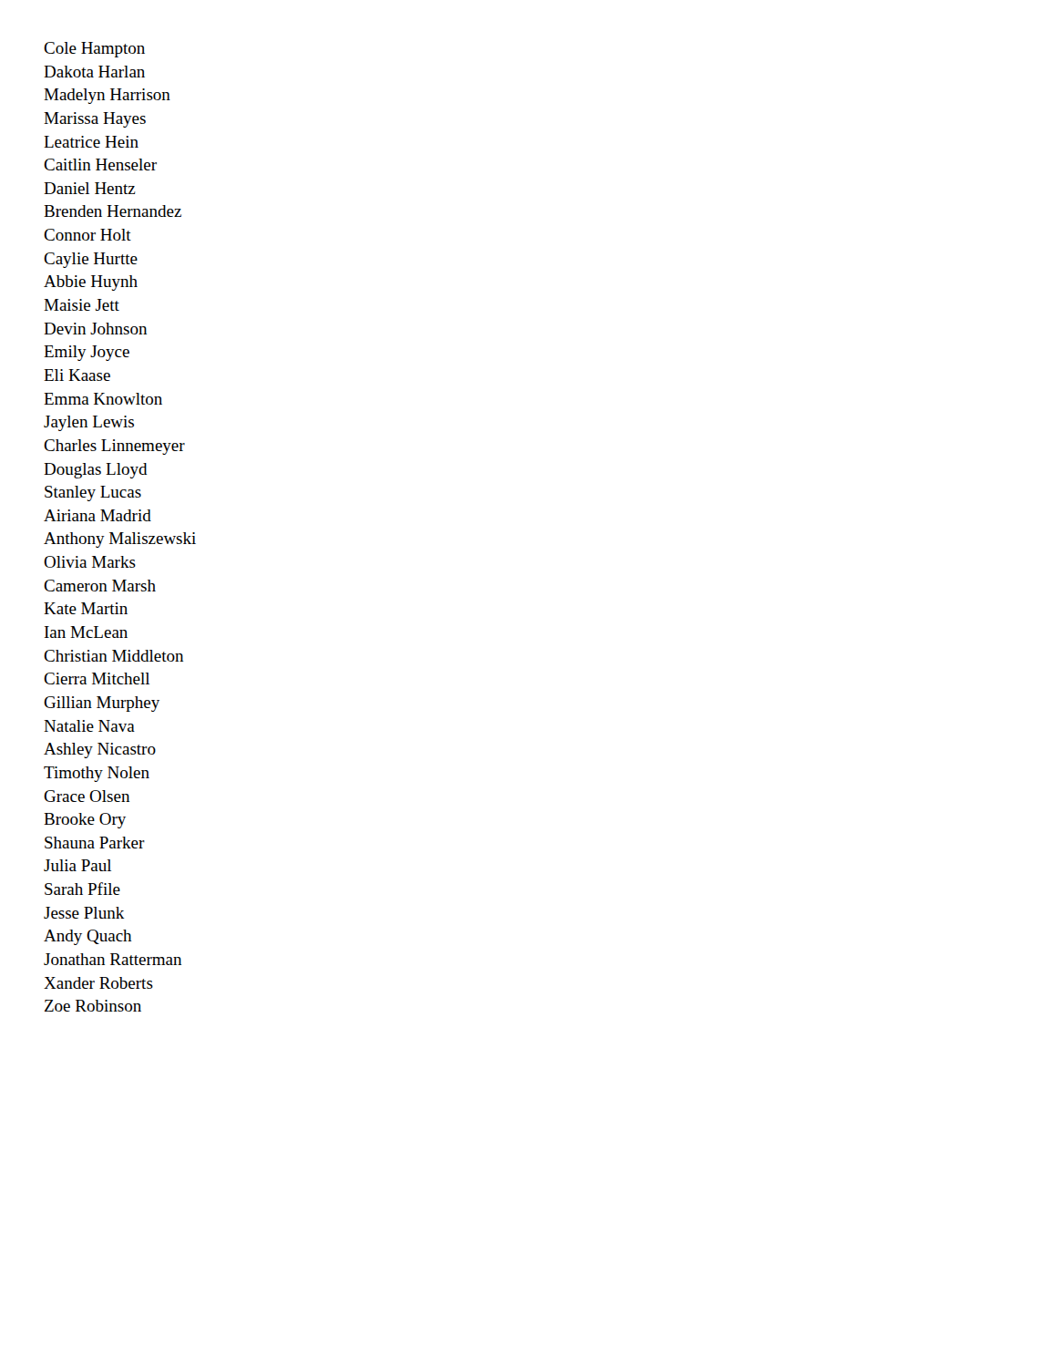Cole Hampton
Dakota Harlan
Madelyn Harrison
Marissa Hayes
Leatrice Hein
Caitlin Henseler
Daniel Hentz
Brenden Hernandez
Connor Holt
Caylie Hurtte
Abbie Huynh
Maisie Jett
Devin Johnson
Emily Joyce
Eli Kaase
Emma Knowlton
Jaylen Lewis
Charles Linnemeyer
Douglas Lloyd
Stanley Lucas
Airiana Madrid
Anthony Maliszewski
Olivia Marks
Cameron Marsh
Kate Martin
Ian McLean
Christian Middleton
Cierra Mitchell
Gillian Murphey
Natalie Nava
Ashley Nicastro
Timothy Nolen
Grace Olsen
Brooke Ory
Shauna Parker
Julia Paul
Sarah Pfile
Jesse Plunk
Andy Quach
Jonathan Ratterman
Xander Roberts
Zoe Robinson